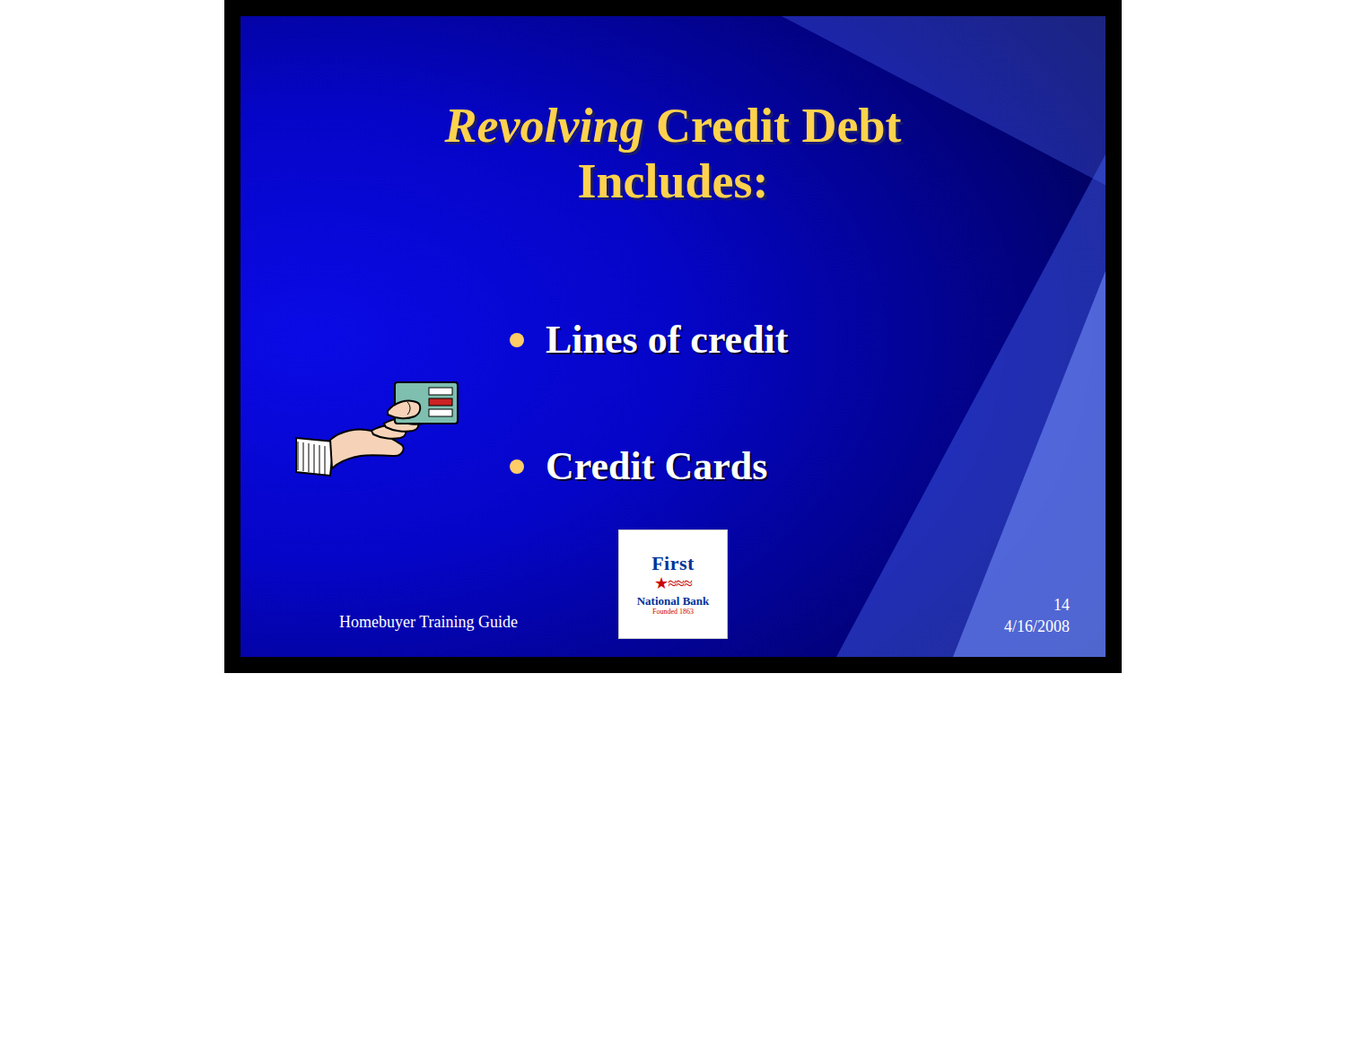Revolving Credit Debt
Includes:
Lines of credit
Credit Cards
First
★≈≈≈
National Bank
Founded 1863
Homebuyer Training Guide
14
4/16/2008